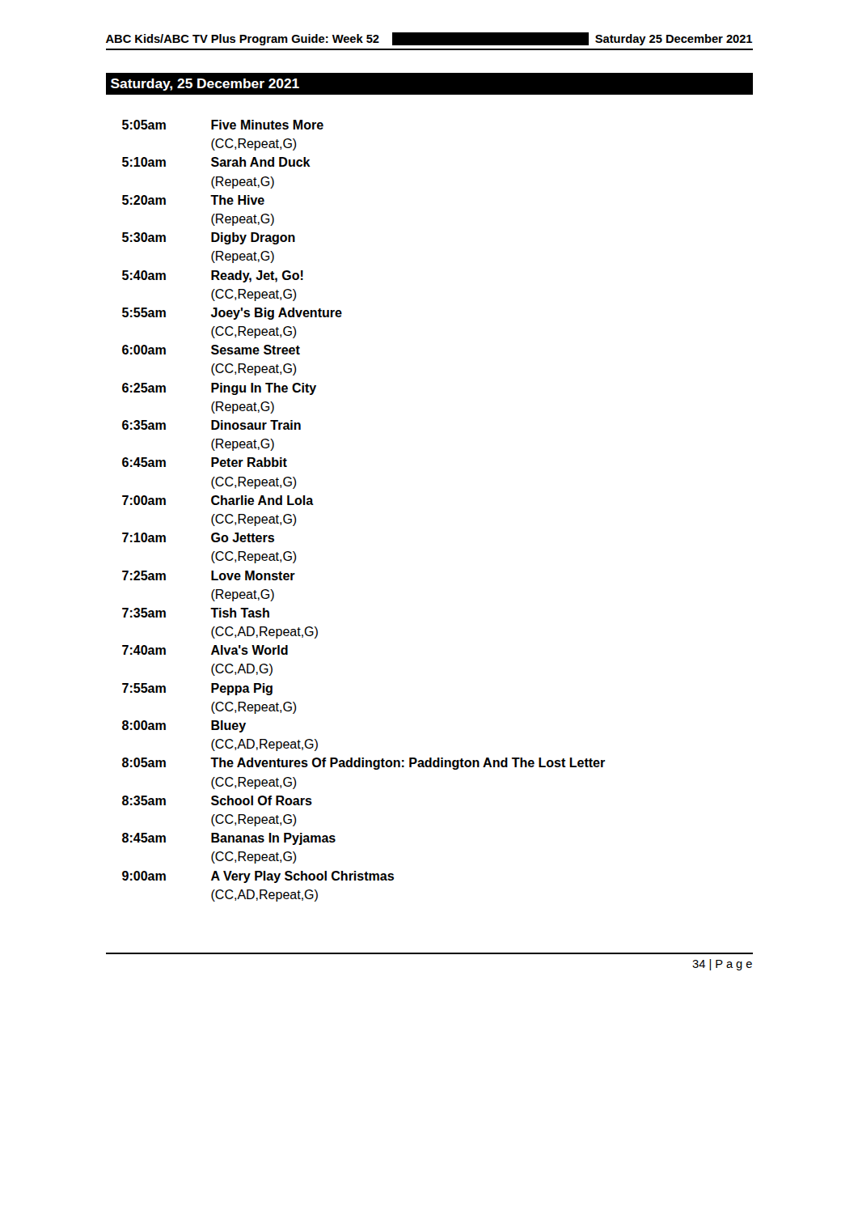ABC Kids/ABC TV Plus Program Guide: Week 52
Saturday 25 December 2021
Saturday, 25 December 2021
| 5:05am | Five Minutes More |
| | (CC,Repeat,G) |
| 5:10am | Sarah And Duck |
| | (Repeat,G) |
| 5:20am | The Hive |
| | (Repeat,G) |
| 5:30am | Digby Dragon |
| | (Repeat,G) |
| 5:40am | Ready, Jet, Go! |
| | (CC,Repeat,G) |
| 5:55am | Joey's Big Adventure |
| | (CC,Repeat,G) |
| 6:00am | Sesame Street |
| | (CC,Repeat,G) |
| 6:25am | Pingu In The City |
| | (Repeat,G) |
| 6:35am | Dinosaur Train |
| | (Repeat,G) |
| 6:45am | Peter Rabbit |
| | (CC,Repeat,G) |
| 7:00am | Charlie And Lola |
| | (CC,Repeat,G) |
| 7:10am | Go Jetters |
| | (CC,Repeat,G) |
| 7:25am | Love Monster |
| | (Repeat,G) |
| 7:35am | Tish Tash |
| | (CC,AD,Repeat,G) |
| 7:40am | Alva's World |
| | (CC,AD,G) |
| 7:55am | Peppa Pig |
| | (CC,Repeat,G) |
| 8:00am | Bluey |
| | (CC,AD,Repeat,G) |
| 8:05am | The Adventures Of Paddington: Paddington And The Lost Letter |
| | (CC,Repeat,G) |
| 8:35am | School Of Roars |
| | (CC,Repeat,G) |
| 8:45am | Bananas In Pyjamas |
| | (CC,Repeat,G) |
| 9:00am | A Very Play School Christmas |
| | (CC,AD,Repeat,G) |
34 | P a g e